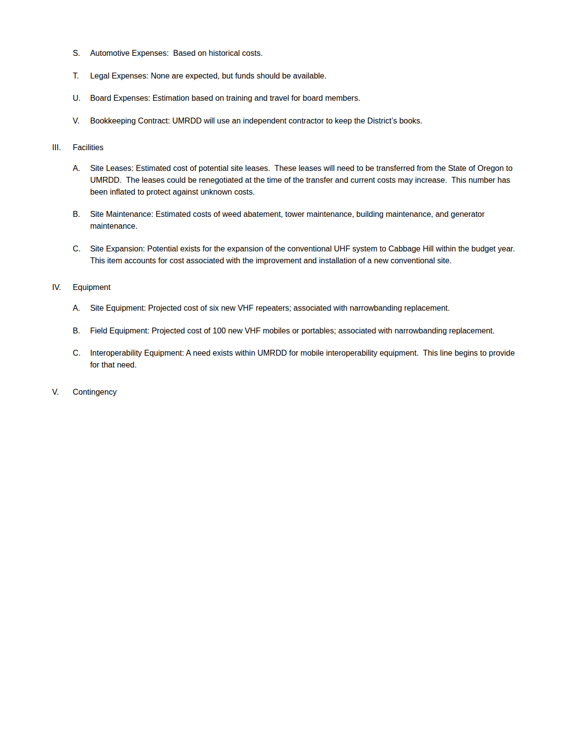S. Automotive Expenses: Based on historical costs.
T. Legal Expenses: None are expected, but funds should be available.
U. Board Expenses: Estimation based on training and travel for board members.
V. Bookkeeping Contract: UMRDD will use an independent contractor to keep the District’s books.
III. Facilities
A. Site Leases: Estimated cost of potential site leases. These leases will need to be transferred from the State of Oregon to UMRDD. The leases could be renegotiated at the time of the transfer and current costs may increase. This number has been inflated to protect against unknown costs.
B. Site Maintenance: Estimated costs of weed abatement, tower maintenance, building maintenance, and generator maintenance.
C. Site Expansion: Potential exists for the expansion of the conventional UHF system to Cabbage Hill within the budget year. This item accounts for cost associated with the improvement and installation of a new conventional site.
IV. Equipment
A. Site Equipment: Projected cost of six new VHF repeaters; associated with narrowbanding replacement.
B. Field Equipment: Projected cost of 100 new VHF mobiles or portables; associated with narrowbanding replacement.
C. Interoperability Equipment: A need exists within UMRDD for mobile interoperability equipment. This line begins to provide for that need.
V. Contingency